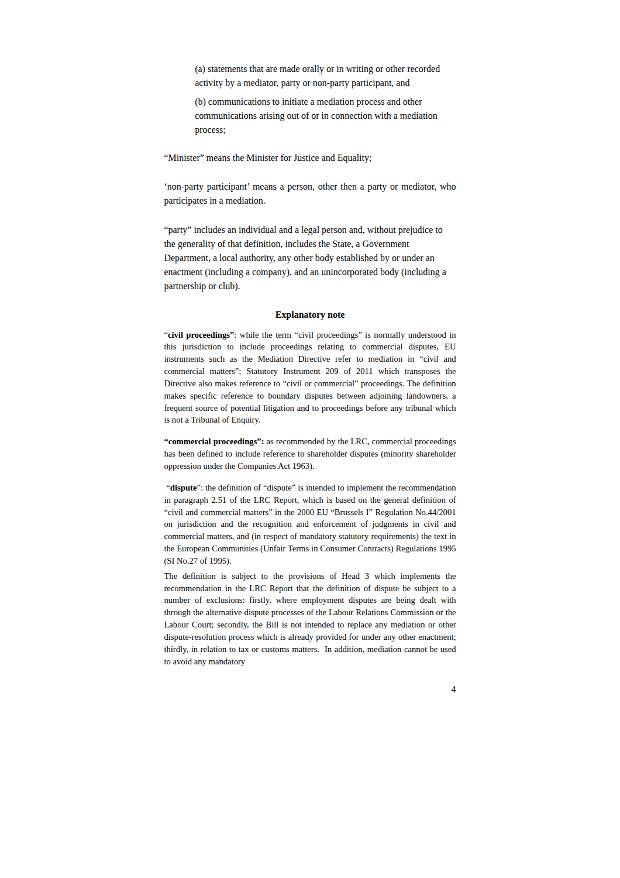(a) statements that are made orally or in writing or other recorded activity by a mediator, party or non-party participant, and
(b) communications to initiate a mediation process and other communications arising out of or in connection with a mediation process;
“Minister” means the Minister for Justice and Equality;
‘non-party participant’ means a person, other then a party or mediator, who participates in a mediation.
“party” includes an individual and a legal person and, without prejudice to the generality of that definition, includes the State, a Government Department, a local authority, any other body established by or under an enactment (including a company), and an unincorporated body (including a partnership or club).
Explanatory note
“civil proceedings”: while the term “civil proceedings” is normally understood in this jurisdiction to include proceedings relating to commercial disputes, EU instruments such as the Mediation Directive refer to mediation in “civil and commercial matters”; Statutory Instrument 209 of 2011 which transposes the Directive also makes reference to “civil or commercial” proceedings. The definition makes specific reference to boundary disputes between adjoining landowners, a frequent source of potential litigation and to proceedings before any tribunal which is not a Tribunal of Enquiry.
“commercial proceedings”: as recommended by the LRC, commercial proceedings has been defined to include reference to shareholder disputes (minority shareholder oppression under the Companies Act 1963).
“dispute”: the definition of “dispute” is intended to implement the recommendation in paragraph 2.51 of the LRC Report, which is based on the general definition of “civil and commercial matters” in the 2000 EU “Brussels I” Regulation No.44/2001 on jurisdiction and the recognition and enforcement of judgments in civil and commercial matters, and (in respect of mandatory statutory requirements) the text in the European Communities (Unfair Terms in Consumer Contracts) Regulations 1995 (SI No.27 of 1995).
The definition is subject to the provisions of Head 3 which implements the recommendation in the LRC Report that the definition of dispute be subject to a number of exclusions: firstly, where employment disputes are being dealt with through the alternative dispute processes of the Labour Relations Commission or the Labour Court; secondly, the Bill is not intended to replace any mediation or other dispute-resolution process which is already provided for under any other enactment; thirdly, in relation to tax or customs matters. In addition, mediation cannot be used to avoid any mandatory
4